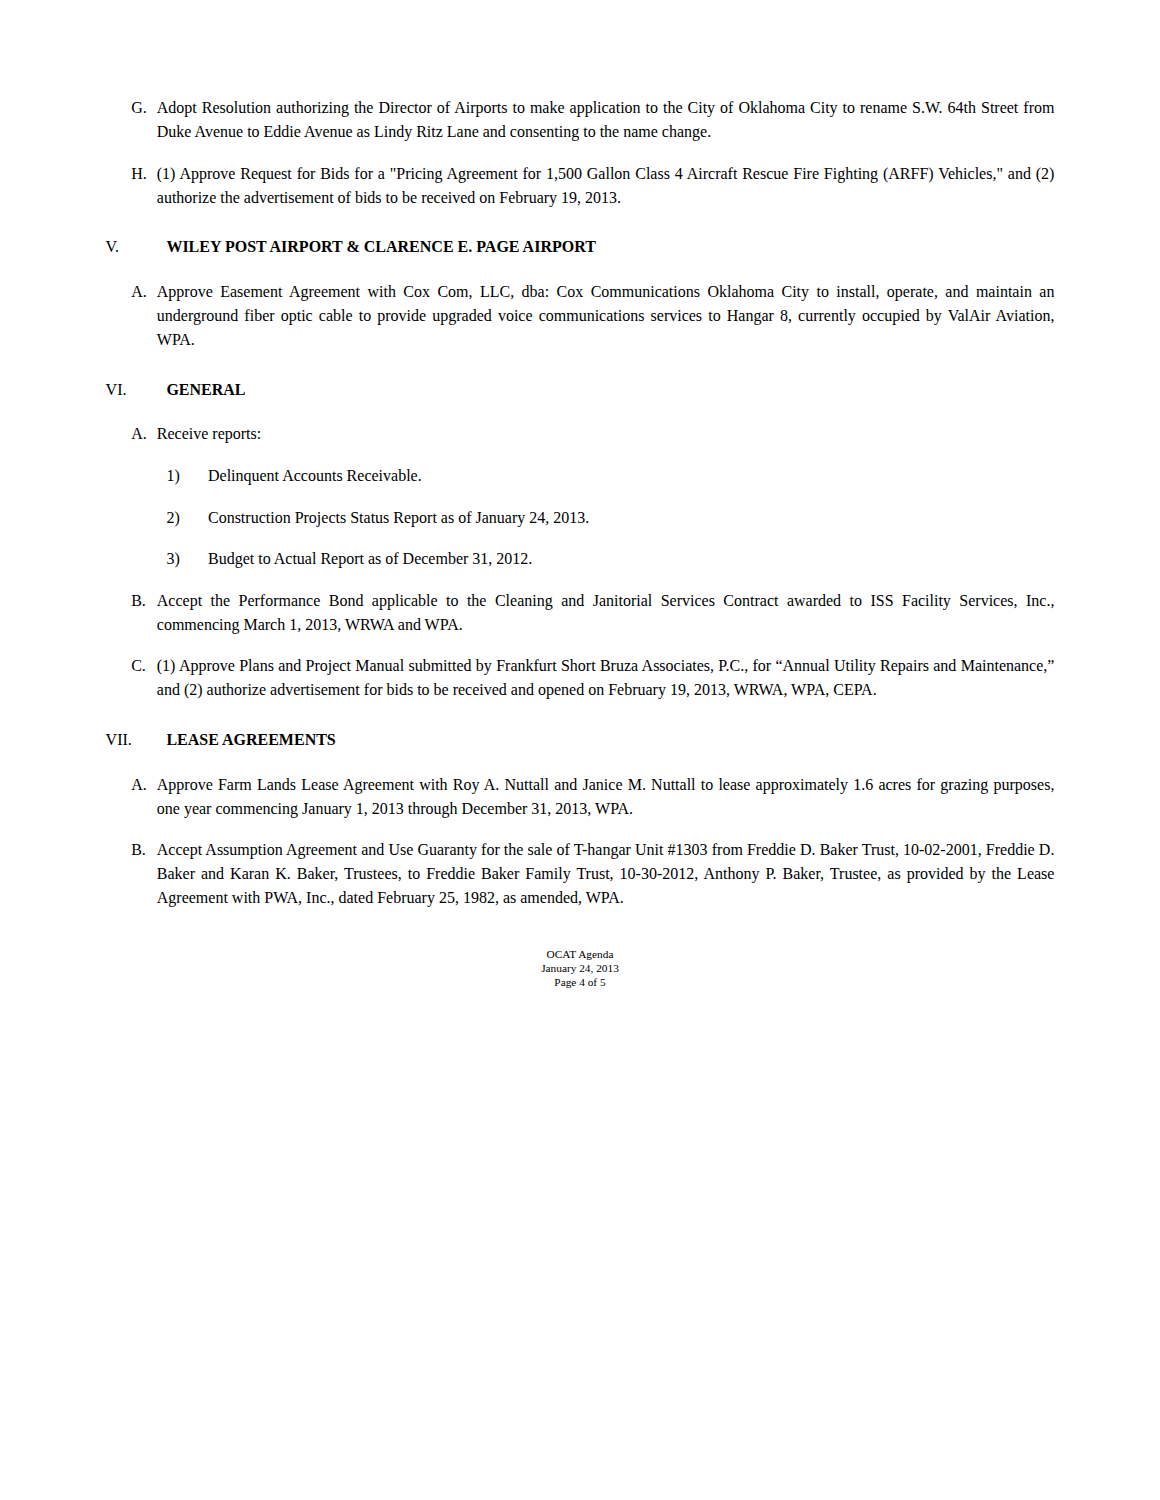G.
Adopt Resolution authorizing the Director of Airports to make application to the City of Oklahoma City to rename S.W. 64th Street from Duke Avenue to Eddie Avenue as Lindy Ritz Lane and consenting to the name change.
H.
(1) Approve Request for Bids for a "Pricing Agreement for 1,500 Gallon Class 4 Aircraft Rescue Fire Fighting (ARFF) Vehicles," and (2) authorize the advertisement of bids to be received on February 19, 2013.
V.
WILEY POST AIRPORT & CLARENCE E. PAGE AIRPORT
A.
Approve Easement Agreement with Cox Com, LLC, dba: Cox Communications Oklahoma City to install, operate, and maintain an underground fiber optic cable to provide upgraded voice communications services to Hangar 8, currently occupied by ValAir Aviation, WPA.
VI.
GENERAL
A.
Receive reports:
1)
Delinquent Accounts Receivable.
2)
Construction Projects Status Report as of January 24, 2013.
3)
Budget to Actual Report as of December 31, 2012.
B.
Accept the Performance Bond applicable to the Cleaning and Janitorial Services Contract awarded to ISS Facility Services, Inc., commencing March 1, 2013, WRWA and WPA.
C.
(1) Approve Plans and Project Manual submitted by Frankfurt Short Bruza Associates, P.C., for “Annual Utility Repairs and Maintenance,” and (2) authorize advertisement for bids to be received and opened on February 19, 2013, WRWA, WPA, CEPA.
VII.
LEASE AGREEMENTS
A.
Approve Farm Lands Lease Agreement with Roy A. Nuttall and Janice M. Nuttall to lease approximately 1.6 acres for grazing purposes, one year commencing January 1, 2013 through December 31, 2013, WPA.
B.
Accept Assumption Agreement and Use Guaranty for the sale of T-hangar Unit #1303 from Freddie D. Baker Trust, 10-02-2001, Freddie D. Baker and Karan K. Baker, Trustees, to Freddie Baker Family Trust, 10-30-2012, Anthony P. Baker, Trustee, as provided by the Lease Agreement with PWA, Inc., dated February 25, 1982, as amended, WPA.
OCAT Agenda
January 24, 2013
Page 4 of 5